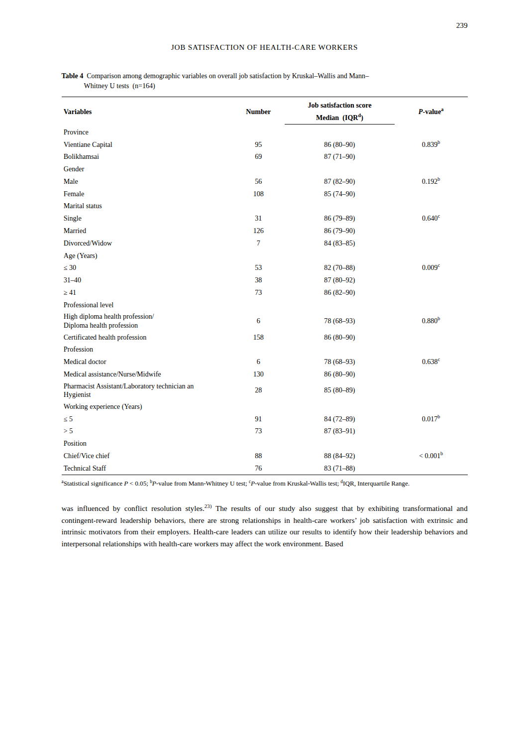239
JOB SATISFACTION OF HEALTH-CARE WORKERS
Table 4 Comparison among demographic variables on overall job satisfaction by Kruskal–Wallis and Mann– Whitney U tests (n=164)
| Variables | Number | Job satisfaction score | P -value a |
| --- | --- | --- | --- |
| Median (IQR d ) |
| Province | | | |
| Vientiane Capital | 95 | 86 (80–90) | 0.839 b |
| Bolikhamsai | 69 | 87 (71–90) | |
| Gender | | | |
| Male | 56 | 87 (82–90) | 0.192 b |
| Female | 108 | 85 (74–90) | |
| Marital status | | | |
| Single | 31 | 86 (79–89) | 0.640 c |
| Married | 126 | 86 (79–90) | |
| Divorced/Widow | 7 | 84 (83–85) | |
| Age (Years) | | | |
| ≤ 30 | 53 | 82 (70–88) | 0.009 c |
| 31–40 | 38 | 87 (80–92) | |
| ≥ 41 | 73 | 86 (82–90) | |
| Professional level | | | |
| High diploma health profession/ Diploma health profession | 6 | 78 (68–93) | 0.880 b |
| Certificated health profession | 158 | 86 (80–90) | |
| Profession | | | |
| Medical doctor | 6 | 78 (68–93) | 0.638 c |
| Medical assistance/Nurse/Midwife | 130 | 86 (80–90) | |
| Pharmacist Assistant/Laboratory technician an Hygienist | 28 | 85 (80–89) | |
| Working experience (Years) | | | |
| ≤ 5 | 91 | 84 (72–89) | 0.017 b |
| > 5 | 73 | 87 (83–91) | |
| Position | | | |
| Chief/Vice chief | 88 | 88 (84–92) | < 0.001 b |
| Technical Staff | 76 | 83 (71–88) | |
aStatistical significance P < 0.05; bP-value from Mann-Whitney U test; cP-value from Kruskal-Wallis test; dIQR, Interquartile Range.
was influenced by conflict resolution styles.23) The results of our study also suggest that by exhibiting transformational and contingent-reward leadership behaviors, there are strong relationships in health-care workers’ job satisfaction with extrinsic and intrinsic motivators from their employers. Health-care leaders can utilize our results to identify how their leadership behaviors and interpersonal relationships with health-care workers may affect the work environment. Based